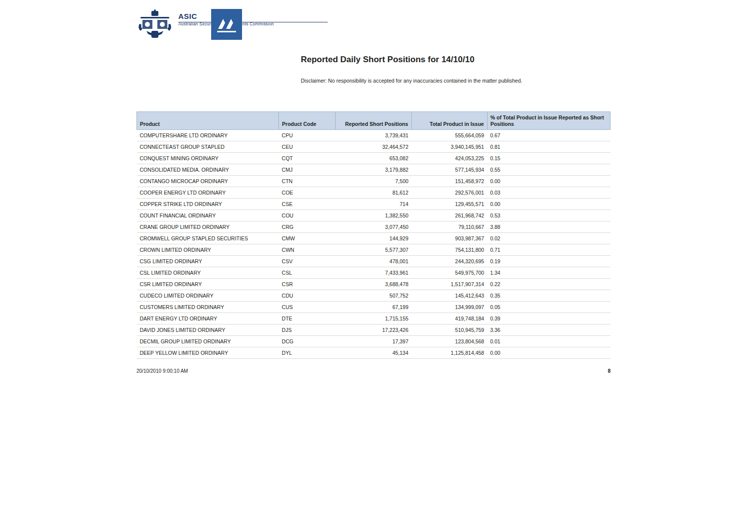ASIC
Australian Securities & Investments Commission
Reported Daily Short Positions for 14/10/10
Disclaimer: No responsibility is accepted for any inaccuracies contained in the matter published.
| Product | Product Code | Reported Short Positions | Total Product in Issue | % of Total Product in Issue Reported as Short Positions |
| --- | --- | --- | --- | --- |
| COMPUTERSHARE LTD ORDINARY | CPU | 3,739,431 | 555,664,059 | 0.67 |
| CONNECTEAST GROUP STAPLED | CEU | 32,464,572 | 3,940,145,951 | 0.81 |
| CONQUEST MINING ORDINARY | CQT | 653,082 | 424,053,225 | 0.15 |
| CONSOLIDATED MEDIA. ORDINARY | CMJ | 3,179,882 | 577,145,934 | 0.55 |
| CONTANGO MICROCAP ORDINARY | CTN | 7,500 | 151,458,972 | 0.00 |
| COOPER ENERGY LTD ORDINARY | COE | 81,612 | 292,576,001 | 0.03 |
| COPPER STRIKE LTD ORDINARY | CSE | 714 | 129,455,571 | 0.00 |
| COUNT FINANCIAL ORDINARY | COU | 1,382,550 | 261,968,742 | 0.53 |
| CRANE GROUP LIMITED ORDINARY | CRG | 3,077,450 | 79,110,667 | 3.88 |
| CROMWELL GROUP STAPLED SECURITIES | CMW | 144,929 | 903,987,367 | 0.02 |
| CROWN LIMITED ORDINARY | CWN | 5,577,307 | 754,131,800 | 0.71 |
| CSG LIMITED ORDINARY | CSV | 478,001 | 244,320,695 | 0.19 |
| CSL LIMITED ORDINARY | CSL | 7,433,961 | 549,975,700 | 1.34 |
| CSR LIMITED ORDINARY | CSR | 3,688,478 | 1,517,907,314 | 0.22 |
| CUDECO LIMITED ORDINARY | CDU | 507,752 | 145,412,643 | 0.35 |
| CUSTOMERS LIMITED ORDINARY | CUS | 67,199 | 134,999,097 | 0.05 |
| DART ENERGY LTD ORDINARY | DTE | 1,715,155 | 419,748,184 | 0.39 |
| DAVID JONES LIMITED ORDINARY | DJS | 17,223,426 | 510,945,759 | 3.36 |
| DECMIL GROUP LIMITED ORDINARY | DCG | 17,397 | 123,804,568 | 0.01 |
| DEEP YELLOW LIMITED ORDINARY | DYL | 45,134 | 1,125,814,458 | 0.00 |
20/10/2010 9:00:10 AM 8